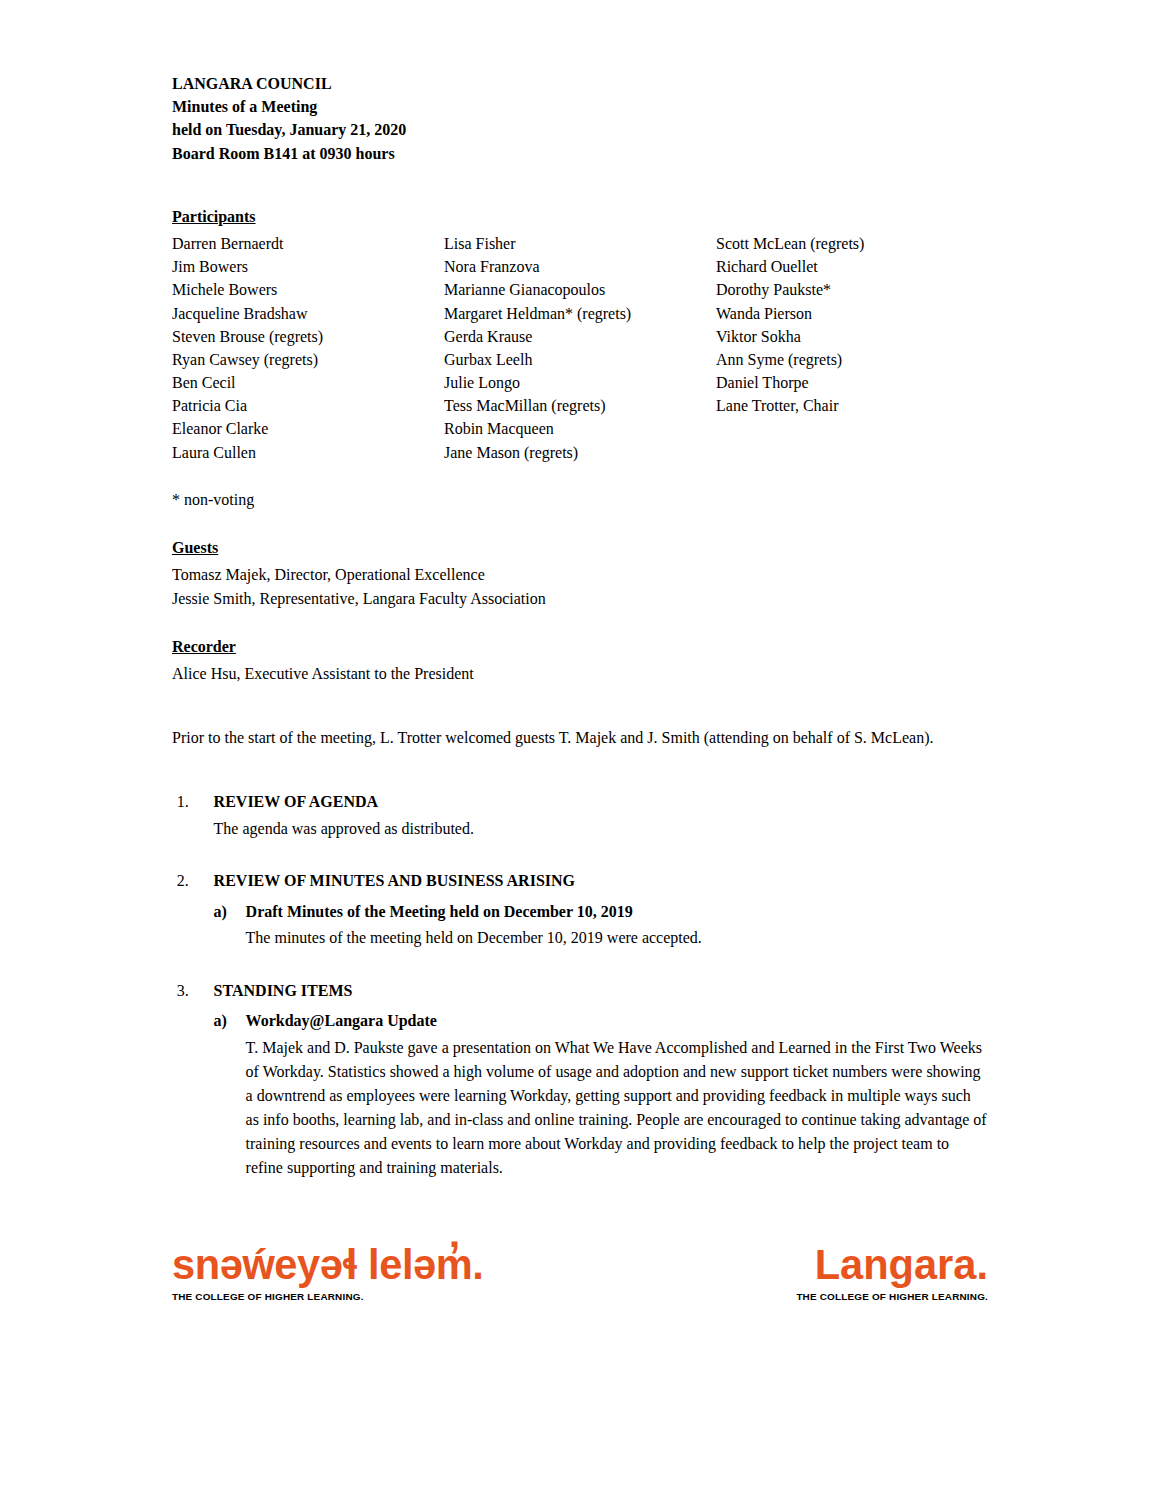LANGARA COUNCIL
Minutes of a Meeting
held on Tuesday, January 21, 2020
Board Room B141 at 0930 hours
Participants
| Darren Bernaerdt | Lisa Fisher | Scott McLean (regrets) |
| Jim Bowers | Nora Franzova | Richard Ouellet |
| Michele Bowers | Marianne Gianacopoulos | Dorothy Paukste* |
| Jacqueline Bradshaw | Margaret Heldman* (regrets) | Wanda Pierson |
| Steven Brouse (regrets) | Gerda Krause | Viktor Sokha |
| Ryan Cawsey (regrets) | Gurbax Leelh | Ann Syme (regrets) |
| Ben Cecil | Julie Longo | Daniel Thorpe |
| Patricia Cia | Tess MacMillan (regrets) | Lane Trotter, Chair |
| Eleanor Clarke | Robin Macqueen | |
| Laura Cullen | Jane Mason (regrets) | |
* non-voting
Guests
Tomasz Majek, Director, Operational Excellence
Jessie Smith, Representative, Langara Faculty Association
Recorder
Alice Hsu, Executive Assistant to the President
Prior to the start of the meeting, L. Trotter welcomed guests T. Majek and J. Smith (attending on behalf of S. McLean).
Review of Agenda
The agenda was approved as distributed.
Review of Minutes and Business Arising
Draft Minutes of the Meeting held on December 10, 2019
The minutes of the meeting held on December 10, 2019 were accepted.
Standing Items
Workday@Langara Update
T. Majek and D. Paukste gave a presentation on What We Have Accomplished and Learned in the First Two Weeks of Workday. Statistics showed a high volume of usage and adoption and new support ticket numbers were showing a downtrend as employees were learning Workday, getting support and providing feedback in multiple ways such as info booths, learning lab, and in-class and online training. People are encouraged to continue taking advantage of training resources and events to learn more about Workday and providing feedback to help the project team to refine supporting and training materials.
snəẃeyəɬ leləm̓.
THE COLLEGE OF HIGHER LEARNING.
Langara.
THE COLLEGE OF HIGHER LEARNING.